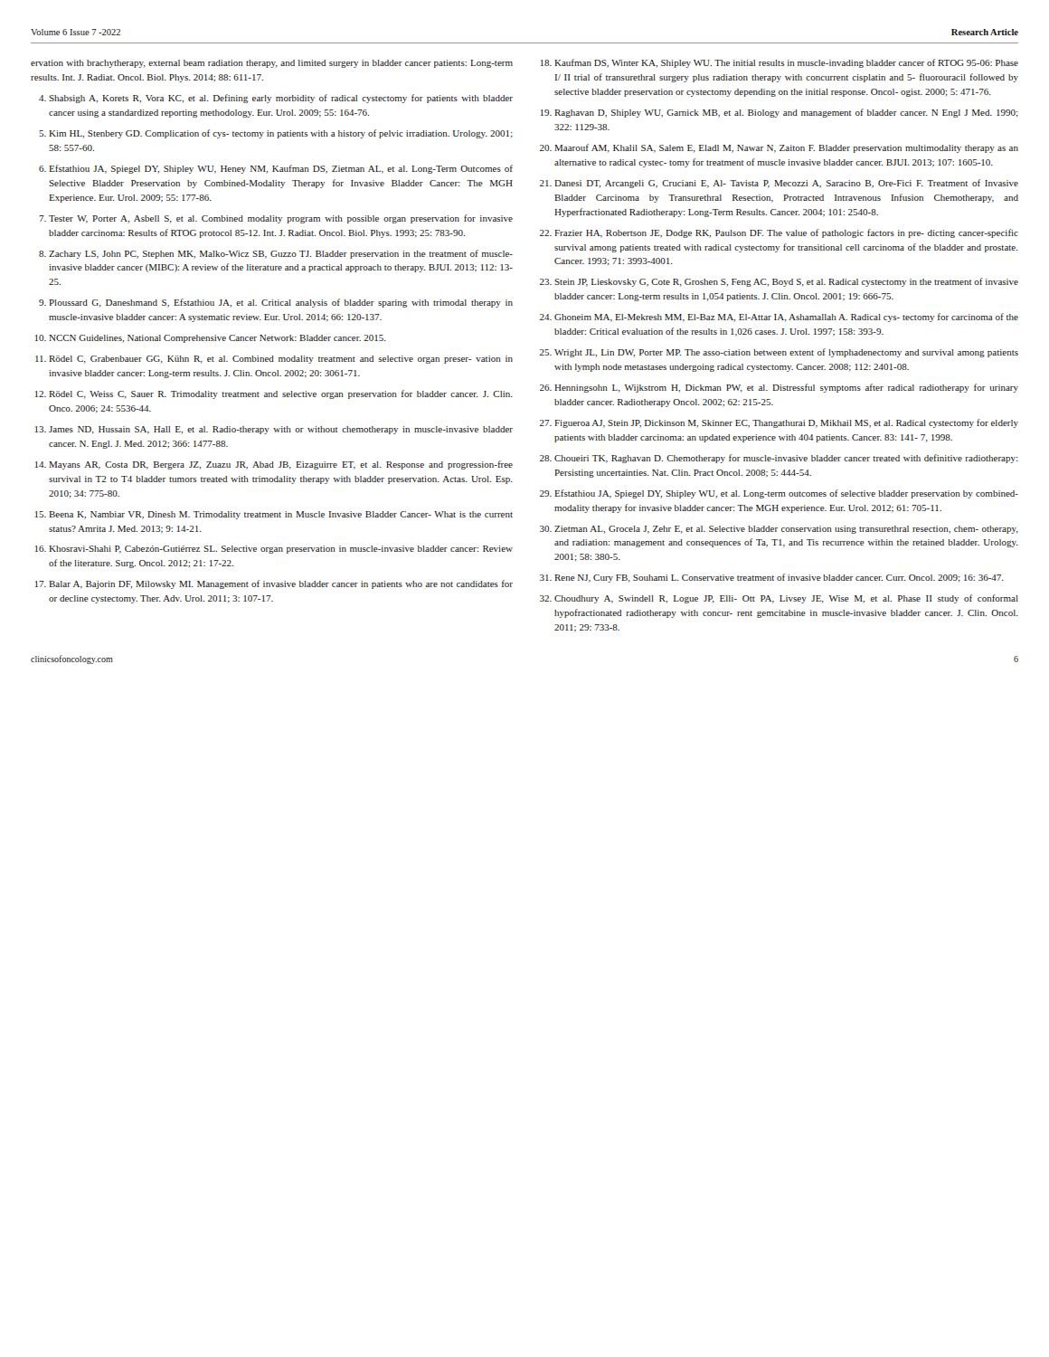Volume 6 Issue 7 -2022
Research Article
ervation with brachytherapy, external beam radiation therapy, and limited surgery in bladder cancer patients: Long-term results. Int. J. Radiat. Oncol. Biol. Phys. 2014; 88: 611-17.
Shabsigh A, Korets R, Vora KC, et al. Defining early morbidity of radical cystectomy for patients with bladder cancer using a standardized reporting methodology. Eur. Urol. 2009; 55: 164-76.
Kim HL, Stenbery GD. Complication of cys- tectomy in patients with a history of pelvic irradiation. Urology. 2001; 58: 557-60.
Efstathiou JA, Spiegel DY, Shipley WU, Heney NM, Kaufman DS, Zietman AL, et al. Long-Term Outcomes of Selective Bladder Preservation by Combined-Modality Therapy for Invasive Bladder Cancer: The MGH Experience. Eur. Urol. 2009; 55: 177-86.
Tester W, Porter A, Asbell S, et al. Combined modality program with possible organ preservation for invasive bladder carcinoma: Results of RTOG protocol 85-12. Int. J. Radiat. Oncol. Biol. Phys. 1993; 25: 783-90.
Zachary LS, John PC, Stephen MK, Malko-Wicz SB, Guzzo TJ. Bladder preservation in the treatment of muscle-invasive bladder cancer (MIBC): A review of the literature and a practical approach to therapy. BJUI. 2013; 112: 13-25.
Ploussard G, Daneshmand S, Efstathiou JA, et al. Critical analysis of bladder sparing with trimodal therapy in muscle-invasive bladder cancer: A systematic review. Eur. Urol. 2014; 66: 120-137.
NCCN Guidelines, National Comprehensive Cancer Network: Bladder cancer. 2015.
Rödel C, Grabenbauer GG, Kühn R, et al. Combined modality treatment and selective organ preser- vation in invasive bladder cancer: Long-term results. J. Clin. Oncol. 2002; 20: 3061-71.
Rödel C, Weiss C, Sauer R. Trimodality treatment and selective organ preservation for bladder cancer. J. Clin. Onco. 2006; 24: 5536-44.
James ND, Hussain SA, Hall E, et al. Radio-therapy with or without chemotherapy in muscle-invasive bladder cancer. N. Engl. J. Med. 2012; 366: 1477-88.
Mayans AR, Costa DR, Bergera JZ, Zuazu JR, Abad JB, Eizaguirre ET, et al. Response and progression-free survival in T2 to T4 bladder tumors treated with trimodality therapy with bladder preservation. Actas. Urol. Esp. 2010; 34: 775-80.
Beena K, Nambiar VR, Dinesh M. Trimodality treatment in Muscle Invasive Bladder Cancer- What is the current status? Amrita J. Med. 2013; 9: 14-21.
Khosravi-Shahi P, Cabezón-Gutiérrez SL. Selective organ preservation in muscle-invasive bladder cancer: Review of the literature. Surg. Oncol. 2012; 21: 17-22.
Balar A, Bajorin DF, Milowsky MI. Management of invasive bladder cancer in patients who are not candidates for or decline cystectomy. Ther. Adv. Urol. 2011; 3: 107-17.
Kaufman DS, Winter KA, Shipley WU. The initial results in muscle-invading bladder cancer of RTOG 95-06: Phase I/ II trial of transurethral surgery plus radiation therapy with concurrent cisplatin and 5- fluorouracil followed by selective bladder preservation or cystectomy depending on the initial response. Oncol- ogist. 2000; 5: 471-76.
Raghavan D, Shipley WU, Garnick MB, et al. Biology and management of bladder cancer. N Engl J Med. 1990; 322: 1129-38.
Maarouf AM, Khalil SA, Salem E, Eladl M, Nawar N, Zaiton F. Bladder preservation multimodality therapy as an alternative to radical cystec- tomy for treatment of muscle invasive bladder cancer. BJUI. 2013; 107: 1605-10.
Danesi DT, Arcangeli G, Cruciani E, Al- Tavista P, Mecozzi A, Saracino B, Ore-Fici F. Treatment of Invasive Bladder Carcinoma by Transurethral Resection, Protracted Intravenous Infusion Chemotherapy, and Hyperfractionated Radiotherapy: Long-Term Results. Cancer. 2004; 101: 2540-8.
Frazier HA, Robertson JE, Dodge RK, Paulson DF. The value of pathologic factors in pre- dicting cancer-specific survival among patients treated with radical cystectomy for transitional cell carcinoma of the bladder and prostate. Cancer. 1993; 71: 3993-4001.
Stein JP, Lieskovsky G, Cote R, Groshen S, Feng AC, Boyd S, et al. Radical cystectomy in the treatment of invasive bladder cancer: Long-term results in 1,054 patients. J. Clin. Oncol. 2001; 19: 666-75.
Ghoneim MA, El-Mekresh MM, El-Baz MA, El-Attar IA, Ashamallah A. Radical cys- tectomy for carcinoma of the bladder: Critical evaluation of the results in 1,026 cases. J. Urol. 1997; 158: 393-9.
Wright JL, Lin DW, Porter MP. The asso-ciation between extent of lymphadenectomy and survival among patients with lymph node metastases undergoing radical cystectomy. Cancer. 2008; 112: 2401-08.
Henningsohn L, Wijkstrom H, Dickman PW, et al. Distressful symptoms after radical radiotherapy for urinary bladder cancer. Radiotherapy Oncol. 2002; 62: 215-25.
Figueroa AJ, Stein JP, Dickinson M, Skinner EC, Thangathurai D, Mikhail MS, et al. Radical cystectomy for elderly patients with bladder carcinoma: an updated experience with 404 patients. Cancer. 83: 141- 7, 1998.
Choueiri TK, Raghavan D. Chemotherapy for muscle-invasive bladder cancer treated with definitive radiotherapy: Persisting uncertainties. Nat. Clin. Pract Oncol. 2008; 5: 444-54.
Efstathiou JA, Spiegel DY, Shipley WU, et al. Long-term outcomes of selective bladder preservation by combined-modality therapy for invasive bladder cancer: The MGH experience. Eur. Urol. 2012; 61: 705-11.
Zietman AL, Grocela J, Zehr E, et al. Selective bladder conservation using transurethral resection, chem- otherapy, and radiation: management and consequences of Ta, T1, and Tis recurrence within the retained bladder. Urology. 2001; 58: 380-5.
Rene NJ, Cury FB, Souhami L. Conservative treatment of invasive bladder cancer. Curr. Oncol. 2009; 16: 36-47.
Choudhury A, Swindell R, Logue JP, Elli- Ott PA, Livsey JE, Wise M, et al. Phase II study of conformal hypofractionated radiotherapy with concur- rent gemcitabine in muscle-invasive bladder cancer. J. Clin. Oncol. 2011; 29: 733-8.
clinicsofoncology.com
6